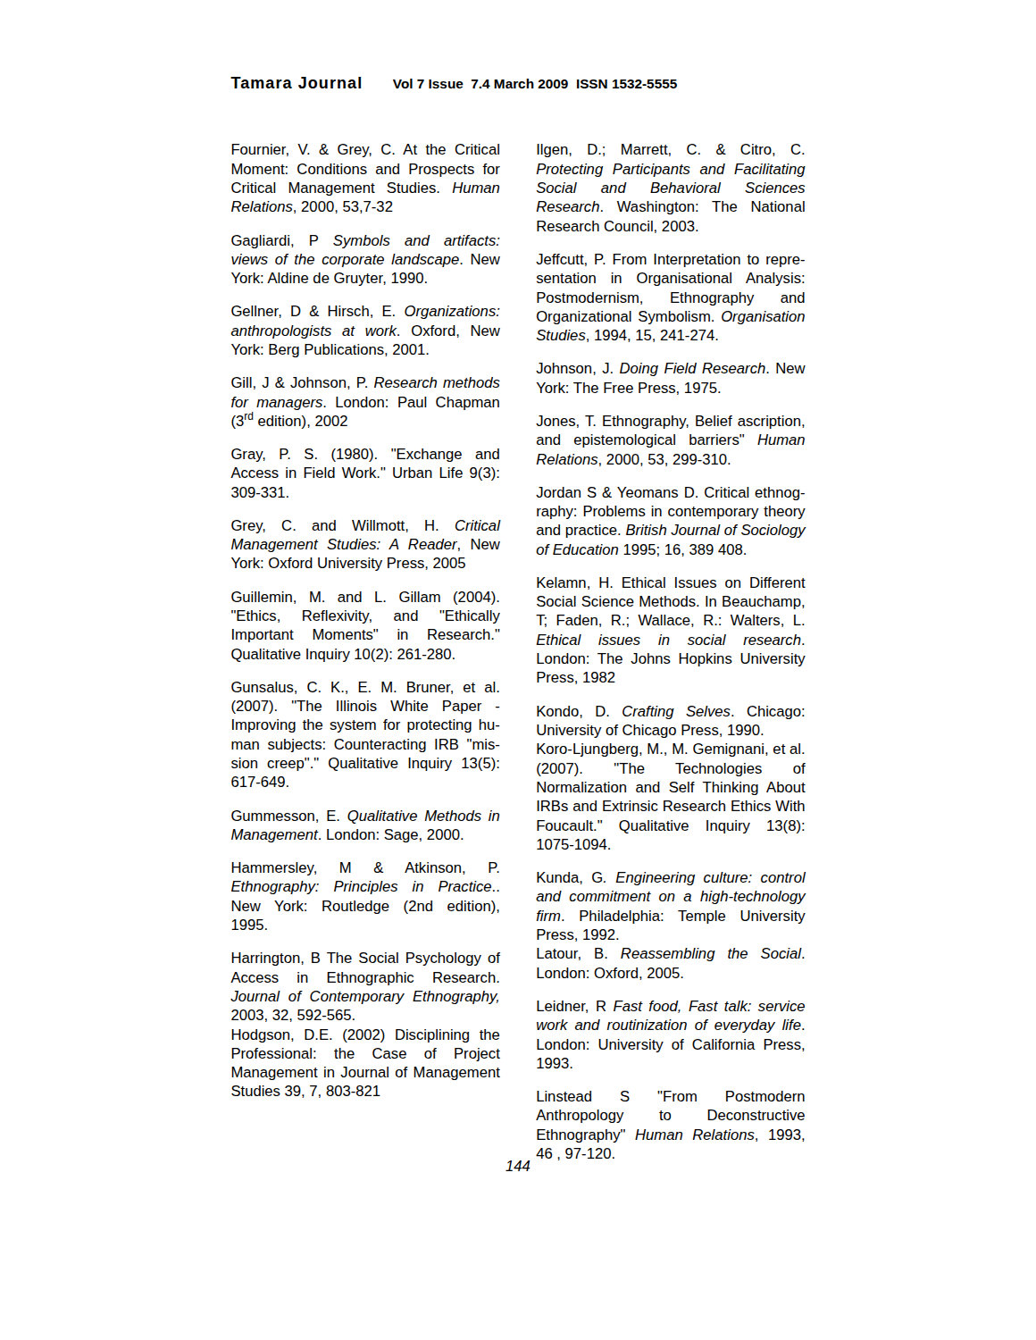Tamara Journal Vol 7 Issue 7.4 March 2009 ISSN 1532-5555
Fournier, V. & Grey, C. At the Critical Moment: Conditions and Prospects for Critical Management Studies. Human Relations, 2000, 53,7-32
Gagliardi, P Symbols and artifacts: views of the corporate landscape. New York: Aldine de Gruyter, 1990.
Gellner, D & Hirsch, E. Organizations: anthropologists at work. Oxford, New York: Berg Publications, 2001.
Gill, J & Johnson, P. Research methods for managers. London: Paul Chapman (3rd edition), 2002
Gray, P. S. (1980). "Exchange and Access in Field Work." Urban Life 9(3): 309-331.
Grey, C. and Willmott, H. Critical Management Studies: A Reader, New York: Oxford University Press, 2005
Guillemin, M. and L. Gillam (2004). "Ethics, Reflexivity, and "Ethically Important Moments" in Research." Qualitative Inquiry 10(2): 261-280.
Gunsalus, C. K., E. M. Bruner, et al. (2007). "The Illinois White Paper - Improving the system for protecting human subjects: Counteracting IRB "mission creep"." Qualitative Inquiry 13(5): 617-649.
Gummesson, E. Qualitative Methods in Management. London: Sage, 2000.
Hammersley, M & Atkinson, P. Ethnography: Principles in Practice.. New York: Routledge (2nd edition), 1995.
Harrington, B The Social Psychology of Access in Ethnographic Research. Journal of Contemporary Ethnography, 2003, 32, 592-565.
Hodgson, D.E. (2002) Disciplining the Professional: the Case of Project Management in Journal of Management Studies 39, 7, 803-821
Ilgen, D.; Marrett, C. & Citro, C. Protecting Participants and Facilitating Social and Behavioral Sciences Research. Washington: The National Research Council, 2003.
Jeffcutt, P. From Interpretation to representation in Organisational Analysis: Postmodernism, Ethnography and Organizational Symbolism. Organisation Studies, 1994, 15, 241-274.
Johnson, J. Doing Field Research. New York: The Free Press, 1975.
Jones, T. Ethnography, Belief ascription, and epistemological barriers" Human Relations, 2000, 53, 299-310.
Jordan S & Yeomans D. Critical ethnography: Problems in contemporary theory and practice. British Journal of Sociology of Education 1995; 16, 389 408.
Kelamn, H. Ethical Issues on Different Social Science Methods. In Beauchamp, T; Faden, R.; Wallace, R.: Walters, L. Ethical issues in social research. London: The Johns Hopkins University Press, 1982
Kondo, D. Crafting Selves. Chicago: University of Chicago Press, 1990.
Koro-Ljungberg, M., M. Gemignani, et al. (2007). "The Technologies of Normalization and Self Thinking About IRBs and Extrinsic Research Ethics With Foucault." Qualitative Inquiry 13(8): 1075-1094.
Kunda, G. Engineering culture: control and commitment on a high-technology firm. Philadelphia: Temple University Press, 1992.
Latour, B. Reassembling the Social. London: Oxford, 2005.
Leidner, R Fast food, Fast talk: service work and routinization of everyday life. London: University of California Press, 1993.
Linstead S "From Postmodern Anthropology to Deconstructive Ethnography" Human Relations, 1993, 46 , 97-120.
144